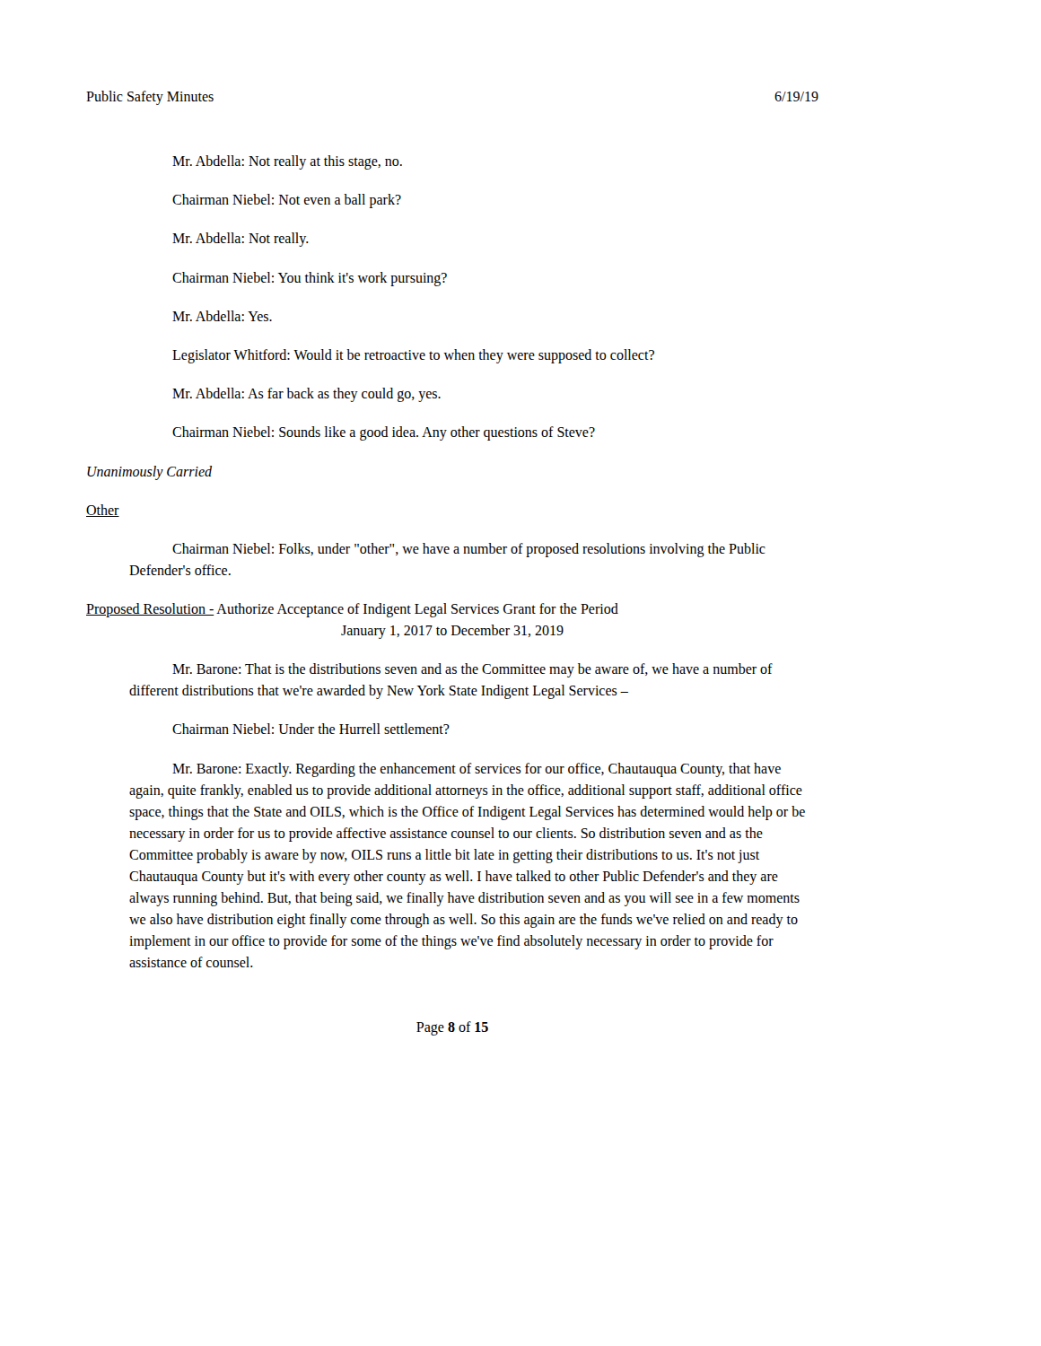Public Safety Minutes 6/19/19
Mr. Abdella: Not really at this stage, no.
Chairman Niebel: Not even a ball park?
Mr. Abdella: Not really.
Chairman Niebel: You think it's work pursuing?
Mr. Abdella: Yes.
Legislator Whitford: Would it be retroactive to when they were supposed to collect?
Mr. Abdella: As far back as they could go, yes.
Chairman Niebel: Sounds like a good idea. Any other questions of Steve?
Unanimously Carried
Other
Chairman Niebel: Folks, under "other", we have a number of proposed resolutions involving the Public Defender's office.
Proposed Resolution - Authorize Acceptance of Indigent Legal Services Grant for the Period
January 1, 2017 to December 31, 2019
Mr. Barone: That is the distributions seven and as the Committee may be aware of, we have a number of different distributions that we're awarded by New York State Indigent Legal Services –
Chairman Niebel: Under the Hurrell settlement?
Mr. Barone: Exactly. Regarding the enhancement of services for our office, Chautauqua County, that have again, quite frankly, enabled us to provide additional attorneys in the office, additional support staff, additional office space, things that the State and OILS, which is the Office of Indigent Legal Services has determined would help or be necessary in order for us to provide affective assistance counsel to our clients. So distribution seven and as the Committee probably is aware by now, OILS runs a little bit late in getting their distributions to us. It's not just Chautauqua County but it's with every other county as well. I have talked to other Public Defender's and they are always running behind. But, that being said, we finally have distribution seven and as you will see in a few moments we also have distribution eight finally come through as well. So this again are the funds we've relied on and ready to implement in our office to provide for some of the things we've find absolutely necessary in order to provide for assistance of counsel.
Page 8 of 15